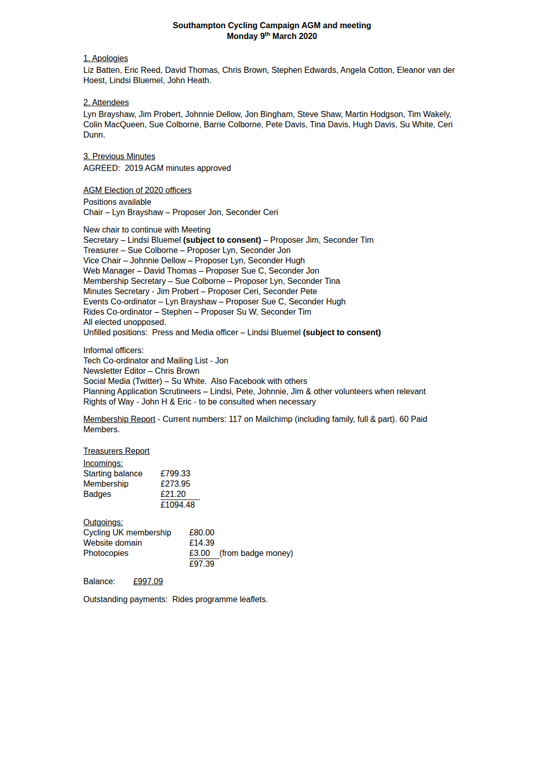Southampton Cycling Campaign AGM and meeting
Monday 9th March 2020
1. Apologies
Liz Batten, Eric Reed, David Thomas, Chris Brown, Stephen Edwards, Angela Cotton, Eleanor van der Hoest, Lindsi Bluemel, John Heath.
2. Attendees
Lyn Brayshaw, Jim Probert, Johnnie Dellow, Jon Bingham, Steve Shaw, Martin Hodgson, Tim Wakely, Colin MacQueen, Sue Colborne, Barrie Colborne, Pete Davis, Tina Davis, Hugh Davis, Su White, Ceri Dunn.
3. Previous Minutes
AGREED: 2019 AGM minutes approved
AGM Election of 2020 officers
Positions available
Chair – Lyn Brayshaw – Proposer Jon, Seconder Ceri
New chair to continue with Meeting
Secretary – Lindsi Bluemel (subject to consent) – Proposer Jim, Seconder Tim
Treasurer – Sue Colborne – Proposer Lyn, Seconder Jon
Vice Chair – Johnnie Dellow – Proposer Lyn, Seconder Hugh
Web Manager – David Thomas – Proposer Sue C, Seconder Jon
Membership Secretary – Sue Colborne – Proposer Lyn, Seconder Tina
Minutes Secretary - Jim Probert – Proposer Ceri, Seconder Pete
Events Co-ordinator – Lyn Brayshaw – Proposer Sue C, Seconder Hugh
Rides Co-ordinator – Stephen – Proposer Su W, Seconder Tim
All elected unopposed.
Unfilled positions: Press and Media officer – Lindsi Bluemel (subject to consent)
Informal officers:
Tech Co-ordinator and Mailing List - Jon
Newsletter Editor – Chris Brown
Social Media (Twitter) – Su White. Also Facebook with others
Planning Application Scrutineers – Lindsi, Pete, Johnnie, Jim & other volunteers when relevant
Rights of Way - John H & Eric - to be consulted when necessary
Membership Report - Current numbers: 117 on Mailchimp (including family, full & part). 60 Paid Members.
Treasurers Report
Incomings:
| Starting balance | £799.33 |
| Membership | £273.95 |
| Badges | £21.20 |
| | £1094.48 |
Outgoings:
| Cycling UK membership | £80.00 | |
| Website domain | £14.39 | |
| Photocopies | £3.00 | (from badge money) |
| | £97.39 | |
| Balance: | £997.09 |
Outstanding payments: Rides programme leaflets.